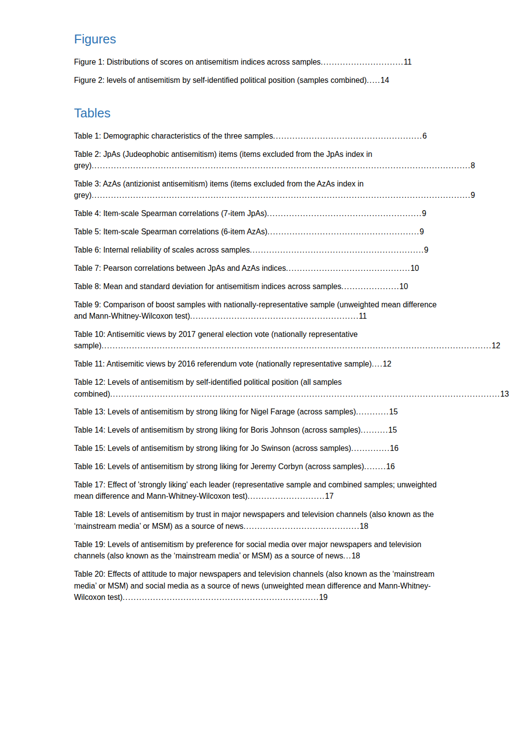Figures
Figure 1: Distributions of scores on antisemitism indices across samples.............................. 11
Figure 2: levels of antisemitism by self-identified political position (samples combined)..... 14
Tables
Table 1: Demographic characteristics of the three samples...................................................... 6
Table 2: JpAs (Judeophobic antisemitism) items (items excluded from the JpAs index in grey)......................................................................................................................................... 8
Table 3: AzAs (antizionist antisemitism) items (items excluded from the AzAs index in grey)......................................................................................................................................... 9
Table 4: Item-scale Spearman correlations (7-item JpAs)........................................................ 9
Table 5: Item-scale Spearman correlations (6-item AzAs)....................................................... 9
Table 6: Internal reliability of scales across samples............................................................... 9
Table 7: Pearson correlations between JpAs and AzAs indices............................................. 10
Table 8: Mean and standard deviation for antisemitism indices across samples..................... 10
Table 9: Comparison of boost samples with nationally-representative sample (unweighted mean difference and Mann-Whitney-Wilcoxon test)............................................................. 11
Table 10: Antisemitic views by 2017 general election vote (nationally representative sample)............................................................................................................................................. 12
Table 11: Antisemitic views by 2016 referendum vote (nationally representative sample).... 12
Table 12: Levels of antisemitism by self-identified political position (all samples combined)............................................................................................................................................. 13
Table 13: Levels of antisemitism by strong liking for Nigel Farage (across samples)............ 15
Table 14: Levels of antisemitism by strong liking for Boris Johnson (across samples).......... 15
Table 15: Levels of antisemitism by strong liking for Jo Swinson (across samples).............. 16
Table 16: Levels of antisemitism by strong liking for Jeremy Corbyn (across samples)........ 16
Table 17: Effect of 'strongly liking' each leader (representative sample and combined samples; unweighted mean difference and Mann-Whitney-Wilcoxon test)............................ 17
Table 18: Levels of antisemitism by trust in major newspapers and television channels (also known as the ‘mainstream media’ or MSM) as a source of news.......................................... 18
Table 19: Levels of antisemitism by preference for social media over major newspapers and television channels (also known as the ‘mainstream media’ or MSM) as a source of news... 18
Table 20: Effects of attitude to major newspapers and television channels (also known as the ‘mainstream media’ or MSM) and social media as a source of news (unweighted mean difference and Mann-Whitney-Wilcoxon test)....................................................................... 19